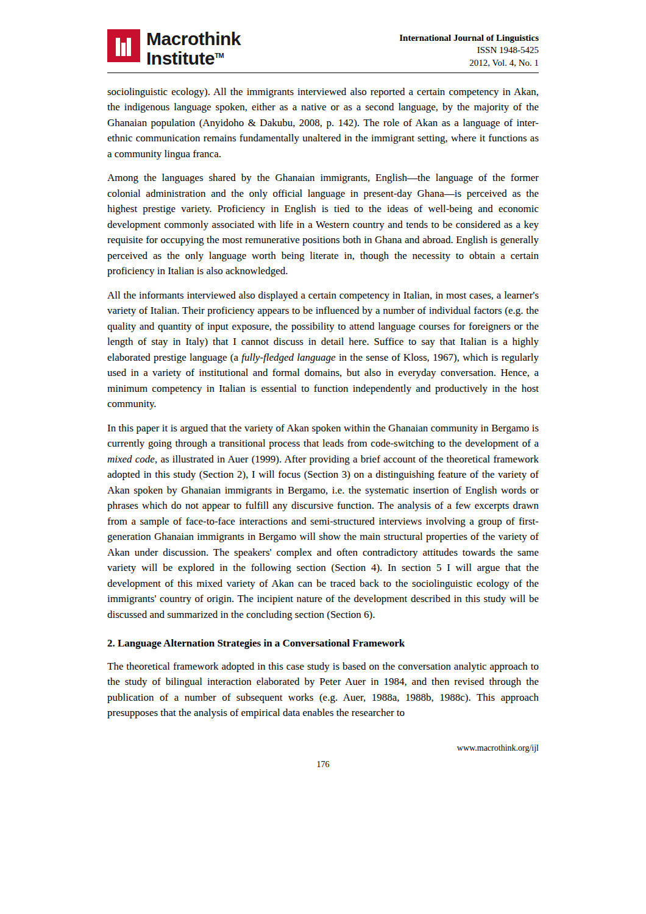Macrothink InstituteTM
International Journal of Linguistics
ISSN 1948-5425
2012, Vol. 4, No. 1
sociolinguistic ecology). All the immigrants interviewed also reported a certain competency in Akan, the indigenous language spoken, either as a native or as a second language, by the majority of the Ghanaian population (Anyidoho & Dakubu, 2008, p. 142). The role of Akan as a language of inter-ethnic communication remains fundamentally unaltered in the immigrant setting, where it functions as a community lingua franca.
Among the languages shared by the Ghanaian immigrants, English—the language of the former colonial administration and the only official language in present-day Ghana—is perceived as the highest prestige variety. Proficiency in English is tied to the ideas of well-being and economic development commonly associated with life in a Western country and tends to be considered as a key requisite for occupying the most remunerative positions both in Ghana and abroad. English is generally perceived as the only language worth being literate in, though the necessity to obtain a certain proficiency in Italian is also acknowledged.
All the informants interviewed also displayed a certain competency in Italian, in most cases, a learner's variety of Italian. Their proficiency appears to be influenced by a number of individual factors (e.g. the quality and quantity of input exposure, the possibility to attend language courses for foreigners or the length of stay in Italy) that I cannot discuss in detail here. Suffice to say that Italian is a highly elaborated prestige language (a fully-fledged language in the sense of Kloss, 1967), which is regularly used in a variety of institutional and formal domains, but also in everyday conversation. Hence, a minimum competency in Italian is essential to function independently and productively in the host community.
In this paper it is argued that the variety of Akan spoken within the Ghanaian community in Bergamo is currently going through a transitional process that leads from code-switching to the development of a mixed code, as illustrated in Auer (1999). After providing a brief account of the theoretical framework adopted in this study (Section 2), I will focus (Section 3) on a distinguishing feature of the variety of Akan spoken by Ghanaian immigrants in Bergamo, i.e. the systematic insertion of English words or phrases which do not appear to fulfill any discursive function. The analysis of a few excerpts drawn from a sample of face-to-face interactions and semi-structured interviews involving a group of first-generation Ghanaian immigrants in Bergamo will show the main structural properties of the variety of Akan under discussion. The speakers' complex and often contradictory attitudes towards the same variety will be explored in the following section (Section 4). In section 5 I will argue that the development of this mixed variety of Akan can be traced back to the sociolinguistic ecology of the immigrants' country of origin. The incipient nature of the development described in this study will be discussed and summarized in the concluding section (Section 6).
2. Language Alternation Strategies in a Conversational Framework
The theoretical framework adopted in this case study is based on the conversation analytic approach to the study of bilingual interaction elaborated by Peter Auer in 1984, and then revised through the publication of a number of subsequent works (e.g. Auer, 1988a, 1988b, 1988c). This approach presupposes that the analysis of empirical data enables the researcher to
www.macrothink.org/ijl
176